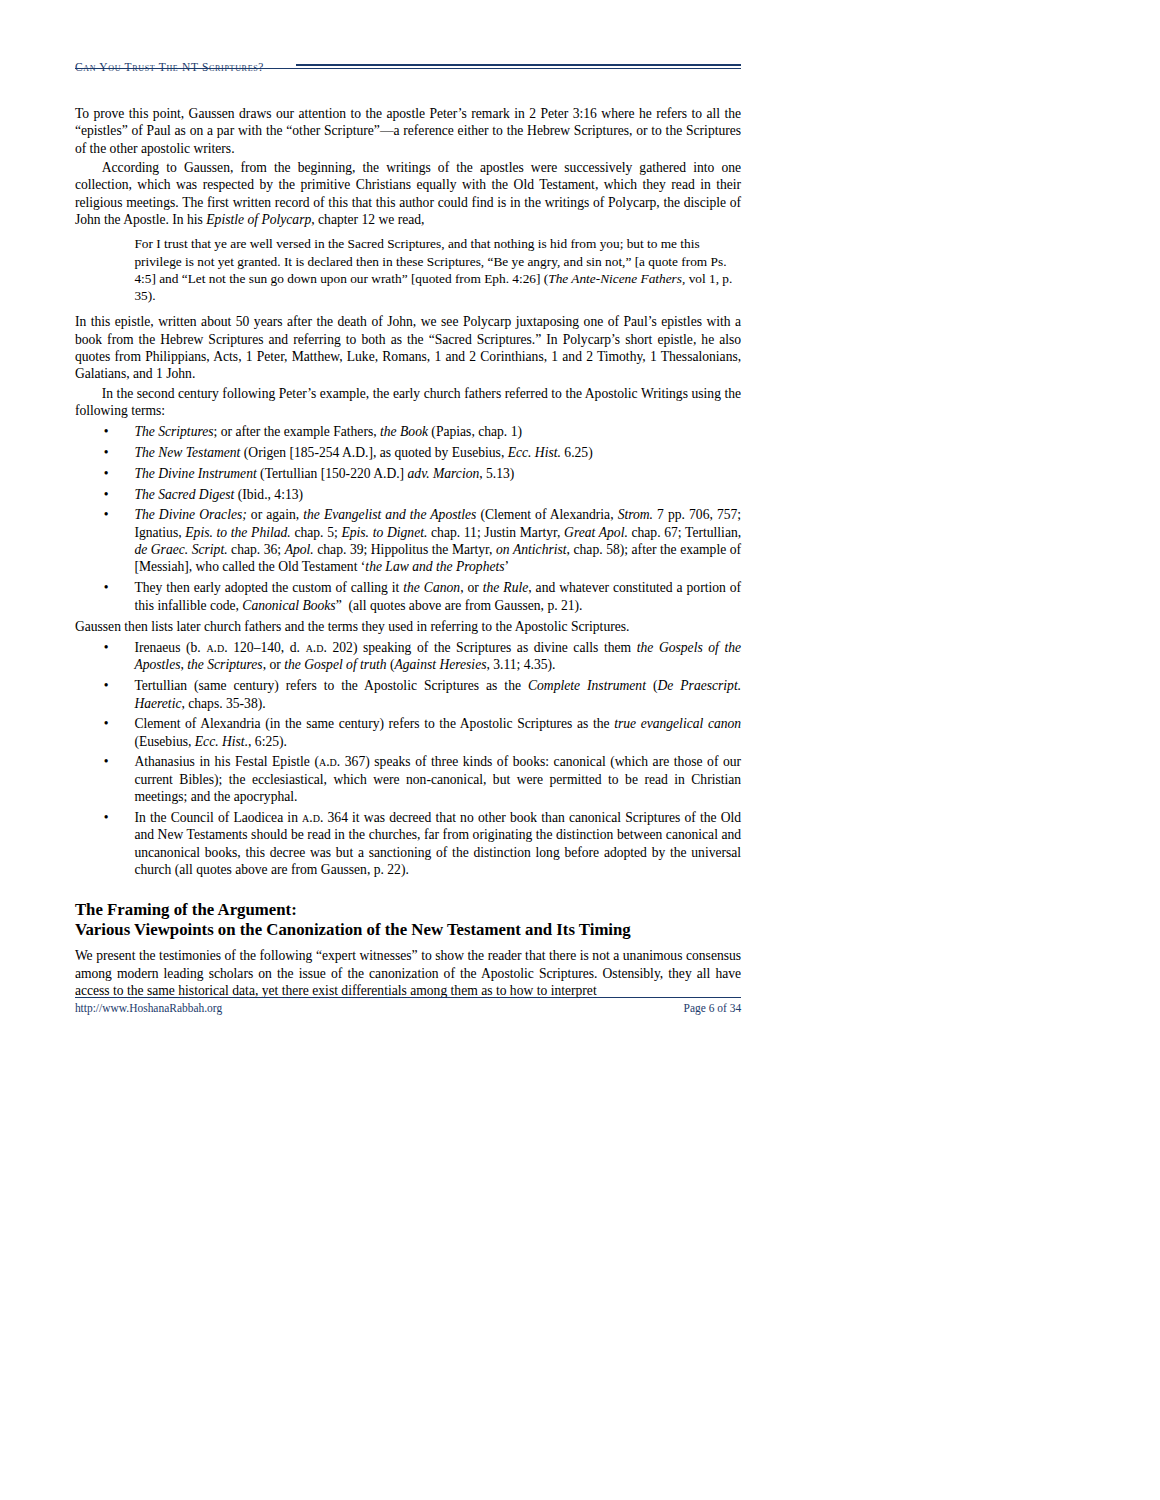Can You Trust The NT Scriptures?
To prove this point, Gaussen draws our attention to the apostle Peter’s remark in 2 Peter 3:16 where he refers to all the “epistles” of Paul as on a par with the “other Scripture”—a reference either to the Hebrew Scriptures, or to the Scriptures of the other apostolic writers.
According to Gaussen, from the beginning, the writings of the apostles were successively gathered into one collection, which was respected by the primitive Christians equally with the Old Testament, which they read in their religious meetings. The first written record of this that this author could find is in the writings of Polycarp, the disciple of John the Apostle. In his Epistle of Polycarp, chapter 12 we read,
For I trust that ye are well versed in the Sacred Scriptures, and that nothing is hid from you; but to me this privilege is not yet granted. It is declared then in these Scriptures, “Be ye angry, and sin not,” [a quote from Ps. 4:5] and “Let not the sun go down upon our wrath” [quoted from Eph. 4:26] (The Ante-Nicene Fathers, vol 1, p. 35).
In this epistle, written about 50 years after the death of John, we see Polycarp juxtaposing one of Paul’s epistles with a book from the Hebrew Scriptures and referring to both as the “Sacred Scriptures.” In Polycarp’s short epistle, he also quotes from Philippians, Acts, 1 Peter, Matthew, Luke, Romans, 1 and 2 Corinthians, 1 and 2 Timothy, 1 Thessalonians, Galatians, and 1 John.
In the second century following Peter’s example, the early church fathers referred to the Apostolic Writings using the following terms:
The Scriptures; or after the example Fathers, the Book (Papias, chap. 1)
The New Testament (Origen [185-254 A.D.], as quoted by Eusebius, Ecc. Hist. 6.25)
The Divine Instrument (Tertullian [150-220 A.D.] adv. Marcion, 5.13)
The Sacred Digest (Ibid., 4:13)
The Divine Oracles; or again, the Evangelist and the Apostles (Clement of Alexandria, Strom. 7 pp. 706, 757; Ignatius, Epis. to the Philad. chap. 5; Epis. to Dignet. chap. 11; Justin Martyr, Great Apol. chap. 67; Tertullian, de Graec. Script. chap. 36; Apol. chap. 39; Hippolitus the Martyr, on Antichrist, chap. 58); after the example of [Messiah], who called the Old Testament ‘the Law and the Prophets’
They then early adopted the custom of calling it the Canon, or the Rule, and whatever constituted a portion of this infallible code, Canonical Books” (all quotes above are from Gaussen, p. 21).
Gaussen then lists later church fathers and the terms they used in referring to the Apostolic Scriptures.
Irenaeus (b. a.d. 120–140, d. a.d. 202) speaking of the Scriptures as divine calls them the Gospels of the Apostles, the Scriptures, or the Gospel of truth (Against Heresies, 3.11; 4.35).
Tertullian (same century) refers to the Apostolic Scriptures as the Complete Instrument (De Praescript. Haeretic, chaps. 35-38).
Clement of Alexandria (in the same century) refers to the Apostolic Scriptures as the true evangelical canon (Eusebius, Ecc. Hist., 6:25).
Athanasius in his Festal Epistle (a.d. 367) speaks of three kinds of books: canonical (which are those of our current Bibles); the ecclesiastical, which were non-canonical, but were permitted to be read in Christian meetings; and the apocryphal.
In the Council of Laodicea in a.d. 364 it was decreed that no other book than canonical Scriptures of the Old and New Testaments should be read in the churches, far from originating the distinction between canonical and uncanonical books, this decree was but a sanctioning of the distinction long before adopted by the universal church (all quotes above are from Gaussen, p. 22).
The Framing of the Argument:
Various Viewpoints on the Canonization of the New Testament and Its Timing
We present the testimonies of the following “expert witnesses” to show the reader that there is not a unanimous consensus among modern leading scholars on the issue of the canonization of the Apostolic Scriptures. Ostensibly, they all have access to the same historical data, yet there exist differentials among them as to how to interpret
http://www.HoshanaRabbah.org Page 6 of 34